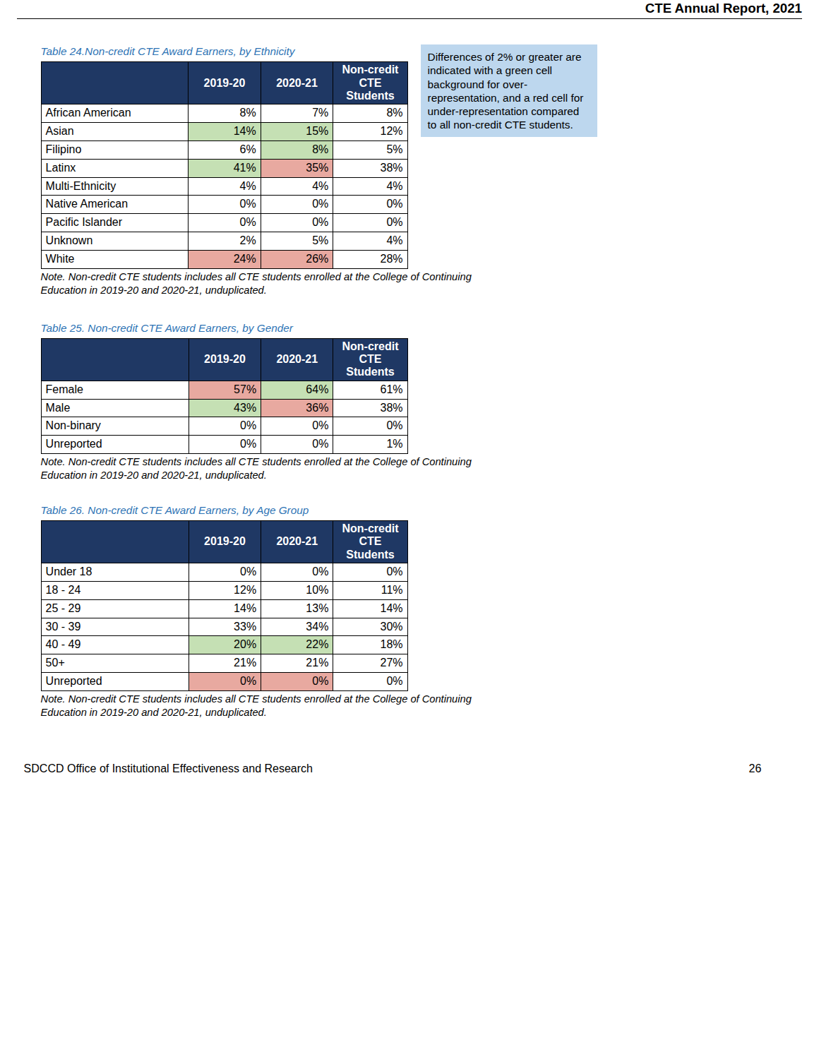CTE Annual Report, 2021
Table 24.Non-credit CTE Award Earners, by Ethnicity
| | 2019-20 | 2020-21 | Non-credit CTE Students |
| --- | --- | --- | --- |
| African American | 8% | 7% | 8% |
| Asian | 14% | 15% | 12% |
| Filipino | 6% | 8% | 5% |
| Latinx | 41% | 35% | 38% |
| Multi-Ethnicity | 4% | 4% | 4% |
| Native American | 0% | 0% | 0% |
| Pacific Islander | 0% | 0% | 0% |
| Unknown | 2% | 5% | 4% |
| White | 24% | 26% | 28% |
Differences of 2% or greater are indicated with a green cell background for over-representation, and a red cell for under-representation compared to all non-credit CTE students.
Note. Non-credit CTE students includes all CTE students enrolled at the College of Continuing Education in 2019-20 and 2020-21, unduplicated.
Table 25. Non-credit CTE Award Earners, by Gender
| | 2019-20 | 2020-21 | Non-credit CTE Students |
| --- | --- | --- | --- |
| Female | 57% | 64% | 61% |
| Male | 43% | 36% | 38% |
| Non-binary | 0% | 0% | 0% |
| Unreported | 0% | 0% | 1% |
Note. Non-credit CTE students includes all CTE students enrolled at the College of Continuing Education in 2019-20 and 2020-21, unduplicated.
Table 26. Non-credit CTE Award Earners, by Age Group
| | 2019-20 | 2020-21 | Non-credit CTE Students |
| --- | --- | --- | --- |
| Under 18 | 0% | 0% | 0% |
| 18 - 24 | 12% | 10% | 11% |
| 25 - 29 | 14% | 13% | 14% |
| 30 - 39 | 33% | 34% | 30% |
| 40 - 49 | 20% | 22% | 18% |
| 50+ | 21% | 21% | 27% |
| Unreported | 0% | 0% | 0% |
Note. Non-credit CTE students includes all CTE students enrolled at the College of Continuing Education in 2019-20 and 2020-21, unduplicated.
SDCCD Office of Institutional Effectiveness and Research
26